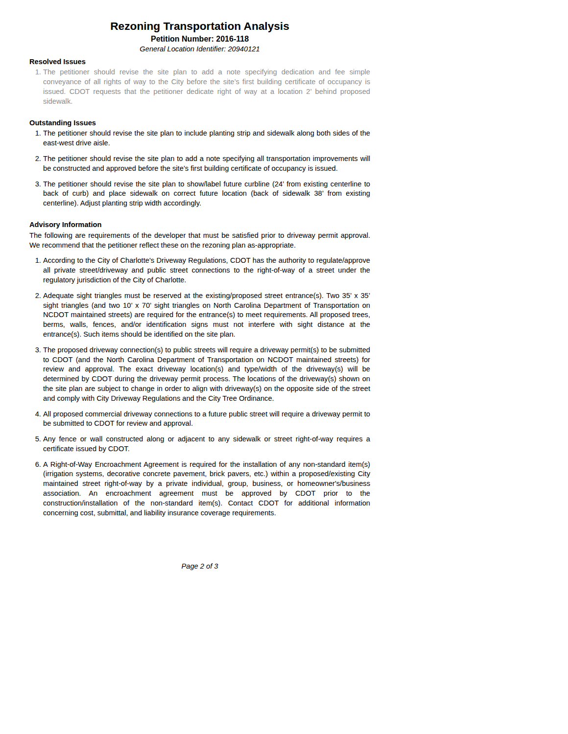Rezoning Transportation Analysis
Petition Number: 2016-118
General Location Identifier: 20940121
Resolved Issues
The petitioner should revise the site plan to add a note specifying dedication and fee simple conveyance of all rights of way to the City before the site’s first building certificate of occupancy is issued. CDOT requests that the petitioner dedicate right of way at a location 2’ behind proposed sidewalk.
Outstanding Issues
The petitioner should revise the site plan to include planting strip and sidewalk along both sides of the east-west drive aisle.
The petitioner should revise the site plan to add a note specifying all transportation improvements will be constructed and approved before the site’s first building certificate of occupancy is issued.
The petitioner should revise the site plan to show/label future curbline (24’ from existing centerline to back of curb) and place sidewalk on correct future location (back of sidewalk 38’ from existing centerline). Adjust planting strip width accordingly.
Advisory Information
The following are requirements of the developer that must be satisfied prior to driveway permit approval. We recommend that the petitioner reflect these on the rezoning plan as-appropriate.
According to the City of Charlotte's Driveway Regulations, CDOT has the authority to regulate/approve all private street/driveway and public street connections to the right-of-way of a street under the regulatory jurisdiction of the City of Charlotte.
Adequate sight triangles must be reserved at the existing/proposed street entrance(s). Two 35’ x 35’ sight triangles (and two 10’ x 70’ sight triangles on North Carolina Department of Transportation on NCDOT maintained streets) are required for the entrance(s) to meet requirements. All proposed trees, berms, walls, fences, and/or identification signs must not interfere with sight distance at the entrance(s). Such items should be identified on the site plan.
The proposed driveway connection(s) to public streets will require a driveway permit(s) to be submitted to CDOT (and the North Carolina Department of Transportation on NCDOT maintained streets) for review and approval. The exact driveway location(s) and type/width of the driveway(s) will be determined by CDOT during the driveway permit process. The locations of the driveway(s) shown on the site plan are subject to change in order to align with driveway(s) on the opposite side of the street and comply with City Driveway Regulations and the City Tree Ordinance.
All proposed commercial driveway connections to a future public street will require a driveway permit to be submitted to CDOT for review and approval.
Any fence or wall constructed along or adjacent to any sidewalk or street right-of-way requires a certificate issued by CDOT.
A Right-of-Way Encroachment Agreement is required for the installation of any non-standard item(s) (irrigation systems, decorative concrete pavement, brick pavers, etc.) within a proposed/existing City maintained street right-of-way by a private individual, group, business, or homeowner's/business association. An encroachment agreement must be approved by CDOT prior to the construction/installation of the non-standard item(s). Contact CDOT for additional information concerning cost, submittal, and liability insurance coverage requirements.
Page 2 of 3